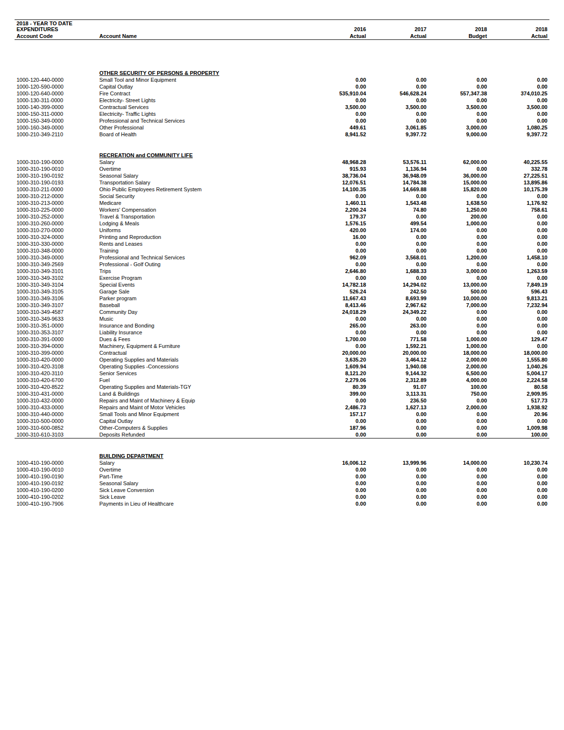| 2018 - YEAR TO DATE EXPENDITURES | | 2016 | 2017 | 2018 | 2018 |
| --- | --- | --- | --- | --- | --- |
| Account Code | Account Name | Actual | Actual | Budget | Actual |
| | OTHER SECURITY OF PERSONS & PROPERTY | |
| 1000-120-440-0000 | Small Tool and Minor Equipment | 0.00 | 0.00 | 0.00 | 0.00 |
| 1000-120-590-0000 | Capital Outlay | 0.00 | 0.00 | 0.00 | 0.00 |
| 1000-120-640-0000 | Fire Contract | 535,910.04 | 546,628.24 | 557,347.38 | 374,010.25 |
| 1000-130-311-0000 | Electricity- Street Lights | 0.00 | 0.00 | 0.00 | 0.00 |
| 1000-140-399-0000 | Contractual Services | 3,500.00 | 3,500.00 | 3,500.00 | 3,500.00 |
| 1000-150-311-0000 | Electricity- Traffic Lights | 0.00 | 0.00 | 0.00 | 0.00 |
| 1000-150-349-0000 | Professional and Technical Services | 0.00 | 0.00 | 0.00 | 0.00 |
| 1000-160-349-0000 | Other Professional | 449.61 | 3,061.85 | 3,000.00 | 1,080.25 |
| 1000-210-349-2110 | Board of Health | 8,941.52 | 9,397.72 | 9,000.00 | 9,397.72 |
| | RECREATION and COMMUNITY LIFE | |
| 1000-310-190-0000 | Salary | 48,968.28 | 53,576.11 | 62,000.00 | 40,225.55 |
| 1000-310-190-0010 | Overtime | 915.93 | 1,136.94 | 0.00 | 332.78 |
| 1000-310-190-0192 | Seasonal Salary | 38,736.04 | 36,948.09 | 36,000.00 | 27,225.51 |
| 1000-310-190-0193 | Transportation Salary | 12,076.51 | 14,784.38 | 15,000.00 | 13,895.86 |
| 1000-310-211-0000 | Ohio Public Employees Retirement System | 14,100.35 | 14,669.88 | 15,820.00 | 10,175.39 |
| 1000-310-212-0000 | Social Security | 0.00 | 0.00 | 0.00 | 0.00 |
| 1000-310-213-0000 | Medicare | 1,460.11 | 1,543.48 | 1,638.50 | 1,176.92 |
| 1000-310-225-0000 | Workers' Compensation | 2,200.24 | 74.80 | 1,250.00 | 758.61 |
| 1000-310-252-0000 | Travel & Transportation | 179.37 | 0.00 | 200.00 | 0.00 |
| 1000-310-260-0000 | Lodging & Meals | 1,576.15 | 499.54 | 1,000.00 | 0.00 |
| 1000-310-270-0000 | Uniforms | 420.00 | 174.00 | 0.00 | 0.00 |
| 1000-310-324-0000 | Printing and Reproduction | 16.00 | 0.00 | 0.00 | 0.00 |
| 1000-310-330-0000 | Rents and Leases | 0.00 | 0.00 | 0.00 | 0.00 |
| 1000-310-348-0000 | Training | 0.00 | 0.00 | 0.00 | 0.00 |
| 1000-310-349-0000 | Professional and Technical Services | 962.09 | 3,568.01 | 1,200.00 | 1,458.10 |
| 1000-310-349-2569 | Professional - Golf Outing | 0.00 | 0.00 | 0.00 | 0.00 |
| 1000-310-349-3101 | Trips | 2,646.80 | 1,688.33 | 3,000.00 | 1,263.59 |
| 1000-310-349-3102 | Exercise Program | 0.00 | 0.00 | 0.00 | 0.00 |
| 1000-310-349-3104 | Special Events | 14,782.18 | 14,294.02 | 13,000.00 | 7,849.19 |
| 1000-310-349-3105 | Garage Sale | 526.24 | 242.50 | 500.00 | 596.43 |
| 1000-310-349-3106 | Parker program | 11,667.43 | 8,693.99 | 10,000.00 | 9,813.21 |
| 1000-310-349-3107 | Baseball | 8,413.46 | 2,967.62 | 7,000.00 | 7,232.94 |
| 1000-310-349-4587 | Community Day | 24,018.29 | 24,349.22 | 0.00 | 0.00 |
| 1000-310-349-9633 | Music | 0.00 | 0.00 | 0.00 | 0.00 |
| 1000-310-351-0000 | Insurance and Bonding | 265.00 | 263.00 | 0.00 | 0.00 |
| 1000-310-353-3107 | Liability Insurance | 0.00 | 0.00 | 0.00 | 0.00 |
| 1000-310-391-0000 | Dues & Fees | 1,700.00 | 771.58 | 1,000.00 | 129.47 |
| 1000-310-394-0000 | Machinery, Equipment & Furniture | 0.00 | 1,592.21 | 1,000.00 | 0.00 |
| 1000-310-399-0000 | Contractual | 20,000.00 | 20,000.00 | 18,000.00 | 18,000.00 |
| 1000-310-420-0000 | Operating Supplies and Materials | 3,635.20 | 3,464.12 | 2,000.00 | 1,555.80 |
| 1000-310-420-3108 | Operating Supplies -Concessions | 1,609.94 | 1,940.08 | 2,000.00 | 1,040.26 |
| 1000-310-420-3110 | Senior Services | 8,121.20 | 9,144.32 | 6,500.00 | 5,004.17 |
| 1000-310-420-6700 | Fuel | 2,279.06 | 2,312.89 | 4,000.00 | 2,224.58 |
| 1000-310-420-8522 | Operating Supplies and Materials-TGY | 80.39 | 91.07 | 100.00 | 80.58 |
| 1000-310-431-0000 | Land & Buildings | 399.00 | 3,113.31 | 750.00 | 2,909.95 |
| 1000-310-432-0000 | Repairs and Maint of Machinery & Equip | 0.00 | 236.50 | 0.00 | 517.73 |
| 1000-310-433-0000 | Repairs and Maint of Motor Vehicles | 2,486.73 | 1,627.13 | 2,000.00 | 1,938.92 |
| 1000-310-440-0000 | Small Tools and Minor Equipment | 157.17 | 0.00 | 0.00 | 20.96 |
| 1000-310-500-0000 | Capital Outlay | 0.00 | 0.00 | 0.00 | 0.00 |
| 1000-310-600-0852 | Other-Computers & Supplies | 187.96 | 0.00 | 0.00 | 1,009.98 |
| 1000-310-610-3103 | Deposits Refunded | 0.00 | 0.00 | 0.00 | 100.00 |
| | BUILDING DEPARTMENT | |
| 1000-410-190-0000 | Salary | 16,006.12 | 13,999.96 | 14,000.00 | 10,230.74 |
| 1000-410-190-0010 | Overtime | 0.00 | 0.00 | 0.00 | 0.00 |
| 1000-410-190-0190 | Part-Time | 0.00 | 0.00 | 0.00 | 0.00 |
| 1000-410-190-0192 | Seasonal Salary | 0.00 | 0.00 | 0.00 | 0.00 |
| 1000-410-190-0200 | Sick Leave Conversion | 0.00 | 0.00 | 0.00 | 0.00 |
| 1000-410-190-0202 | Sick Leave | 0.00 | 0.00 | 0.00 | 0.00 |
| 1000-410-190-7906 | Payments in Lieu of Healthcare | 0.00 | 0.00 | 0.00 | 0.00 |